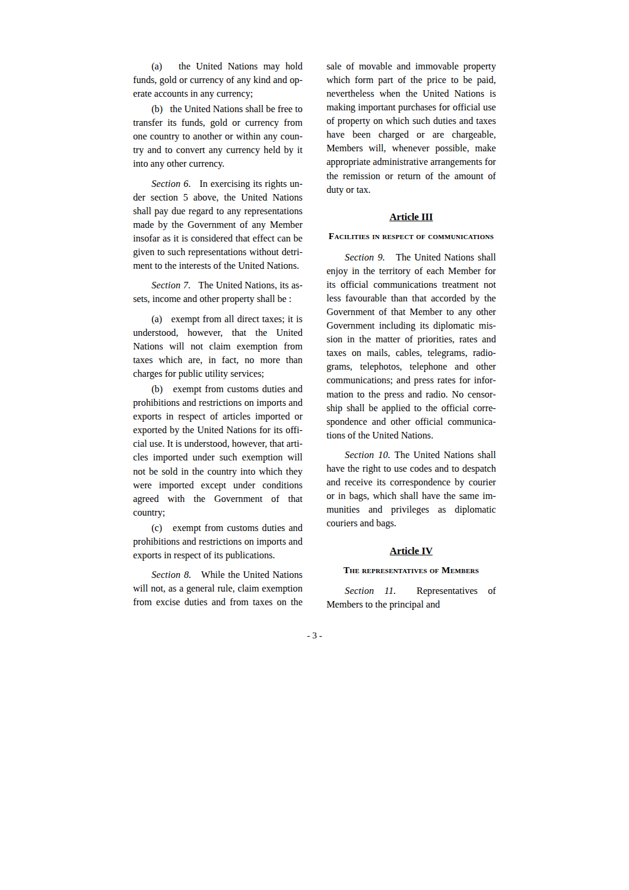(a) the United Nations may hold funds, gold or currency of any kind and operate accounts in any currency;
(b) the United Nations shall be free to transfer its funds, gold or currency from one country to another or within any country and to convert any currency held by it into any other currency.
Section 6. In exercising its rights under section 5 above, the United Nations shall pay due regard to any representations made by the Government of any Member insofar as it is considered that effect can be given to such representations without detriment to the interests of the United Nations.
Section 7. The United Nations, its assets, income and other property shall be :
(a) exempt from all direct taxes; it is understood, however, that the United Nations will not claim exemption from taxes which are, in fact, no more than charges for public utility services;
(b) exempt from customs duties and prohibitions and restrictions on imports and exports in respect of articles imported or exported by the United Nations for its official use. It is understood, however, that articles imported under such exemption will not be sold in the country into which they were imported except under conditions agreed with the Government of that country;
(c) exempt from customs duties and prohibitions and restrictions on imports and exports in respect of its publications.
Section 8. While the United Nations will not, as a general rule, claim exemption from excise duties and from taxes on the sale of movable and immovable property which form part of the price to be paid, nevertheless when the United Nations is making important purchases for official use of property on which such duties and taxes have been charged or are chargeable, Members will, whenever possible, make appropriate administrative arrangements for the remission or return of the amount of duty or tax.
Article III
Facilities in respect of communications
Section 9. The United Nations shall enjoy in the territory of each Member for its official communications treatment not less favourable than that accorded by the Government of that Member to any other Government including its diplomatic mission in the matter of priorities, rates and taxes on mails, cables, telegrams, radiograms, telephotos, telephone and other communications; and press rates for information to the press and radio. No censorship shall be applied to the official correspondence and other official communications of the United Nations.
Section 10. The United Nations shall have the right to use codes and to despatch and receive its correspondence by courier or in bags, which shall have the same immunities and privileges as diplomatic couriers and bags.
Article IV
The representatives of Members
Section 11. Representatives of Members to the principal and
- 3 -